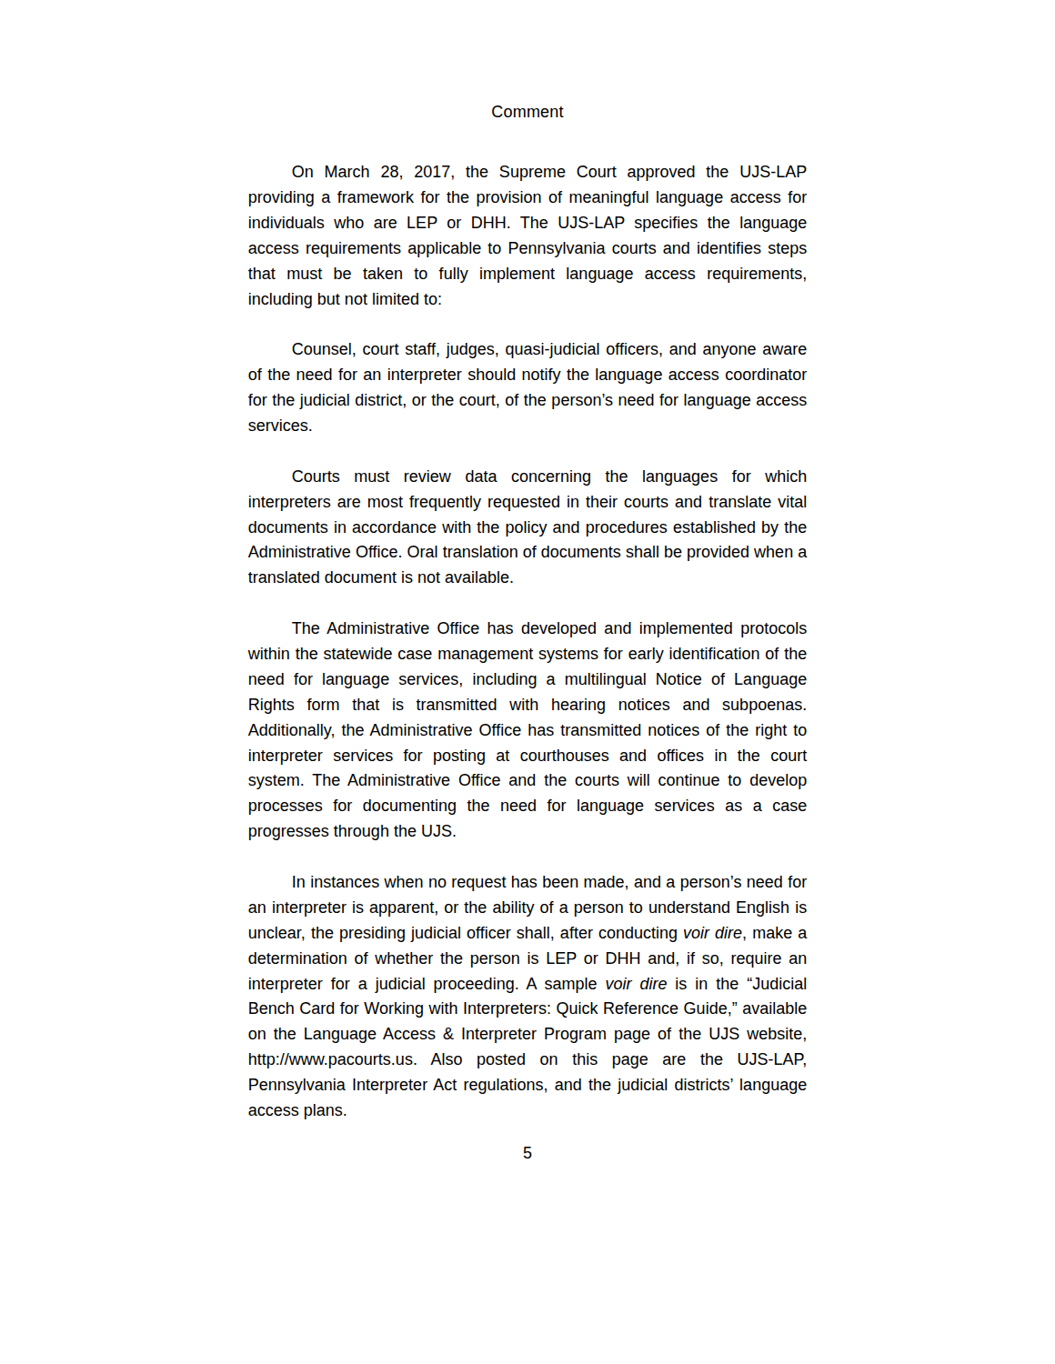Comment
On March 28, 2017, the Supreme Court approved the UJS-LAP providing a framework for the provision of meaningful language access for individuals who are LEP or DHH. The UJS-LAP specifies the language access requirements applicable to Pennsylvania courts and identifies steps that must be taken to fully implement language access requirements, including but not limited to:
Counsel, court staff, judges, quasi-judicial officers, and anyone aware of the need for an interpreter should notify the language access coordinator for the judicial district, or the court, of the person’s need for language access services.
Courts must review data concerning the languages for which interpreters are most frequently requested in their courts and translate vital documents in accordance with the policy and procedures established by the Administrative Office. Oral translation of documents shall be provided when a translated document is not available.
The Administrative Office has developed and implemented protocols within the statewide case management systems for early identification of the need for language services, including a multilingual Notice of Language Rights form that is transmitted with hearing notices and subpoenas. Additionally, the Administrative Office has transmitted notices of the right to interpreter services for posting at courthouses and offices in the court system. The Administrative Office and the courts will continue to develop processes for documenting the need for language services as a case progresses through the UJS.
In instances when no request has been made, and a person’s need for an interpreter is apparent, or the ability of a person to understand English is unclear, the presiding judicial officer shall, after conducting voir dire, make a determination of whether the person is LEP or DHH and, if so, require an interpreter for a judicial proceeding. A sample voir dire is in the “Judicial Bench Card for Working with Interpreters: Quick Reference Guide,” available on the Language Access & Interpreter Program page of the UJS website, http://www.pacourts.us. Also posted on this page are the UJS-LAP, Pennsylvania Interpreter Act regulations, and the judicial districts’ language access plans.
5